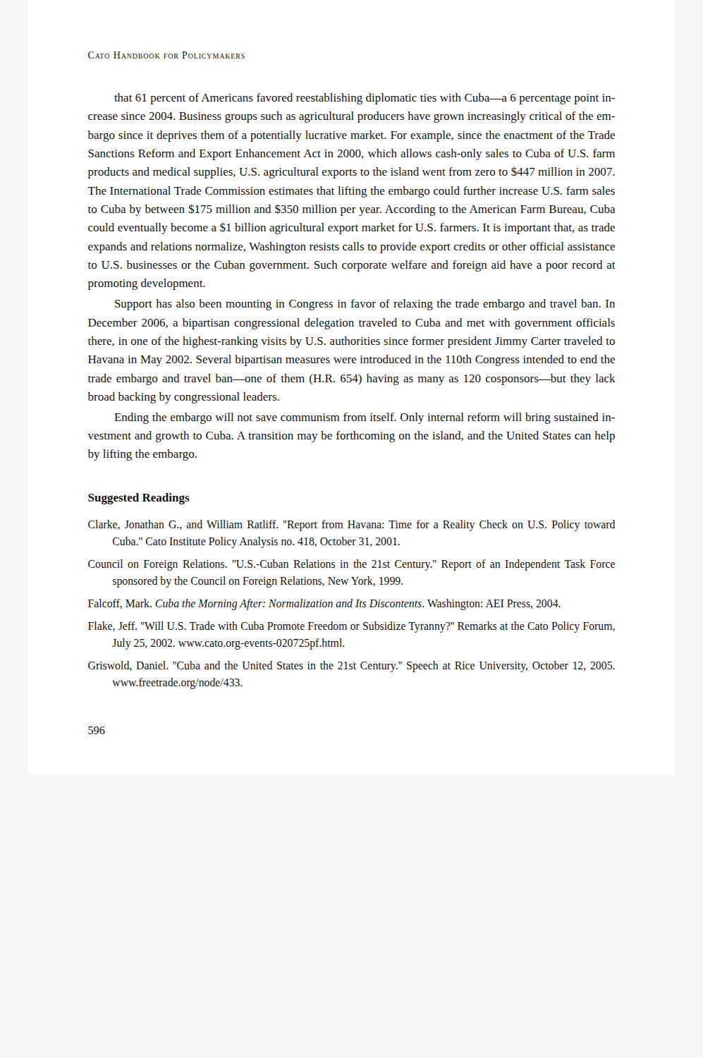Cato Handbook for Policymakers
that 61 percent of Americans favored reestablishing diplomatic ties with Cuba—a 6 percentage point increase since 2004. Business groups such as agricultural producers have grown increasingly critical of the embargo since it deprives them of a potentially lucrative market. For example, since the enactment of the Trade Sanctions Reform and Export Enhancement Act in 2000, which allows cash-only sales to Cuba of U.S. farm products and medical supplies, U.S. agricultural exports to the island went from zero to $447 million in 2007. The International Trade Commission estimates that lifting the embargo could further increase U.S. farm sales to Cuba by between $175 million and $350 million per year. According to the American Farm Bureau, Cuba could eventually become a $1 billion agricultural export market for U.S. farmers. It is important that, as trade expands and relations normalize, Washington resists calls to provide export credits or other official assistance to U.S. businesses or the Cuban government. Such corporate welfare and foreign aid have a poor record at promoting development.
Support has also been mounting in Congress in favor of relaxing the trade embargo and travel ban. In December 2006, a bipartisan congressional delegation traveled to Cuba and met with government officials there, in one of the highest-ranking visits by U.S. authorities since former president Jimmy Carter traveled to Havana in May 2002. Several bipartisan measures were introduced in the 110th Congress intended to end the trade embargo and travel ban—one of them (H.R. 654) having as many as 120 cosponsors—but they lack broad backing by congressional leaders.
Ending the embargo will not save communism from itself. Only internal reform will bring sustained investment and growth to Cuba. A transition may be forthcoming on the island, and the United States can help by lifting the embargo.
Suggested Readings
Clarke, Jonathan G., and William Ratliff. ''Report from Havana: Time for a Reality Check on U.S. Policy toward Cuba.'' Cato Institute Policy Analysis no. 418, October 31, 2001.
Council on Foreign Relations. ''U.S.-Cuban Relations in the 21st Century.'' Report of an Independent Task Force sponsored by the Council on Foreign Relations, New York, 1999.
Falcoff, Mark. Cuba the Morning After: Normalization and Its Discontents. Washington: AEI Press, 2004.
Flake, Jeff. ''Will U.S. Trade with Cuba Promote Freedom or Subsidize Tyranny?'' Remarks at the Cato Policy Forum, July 25, 2002. www.cato.org-events-020725pf.html.
Griswold, Daniel. ''Cuba and the United States in the 21st Century.'' Speech at Rice University, October 12, 2005. www.freetrade.org/node/433.
596